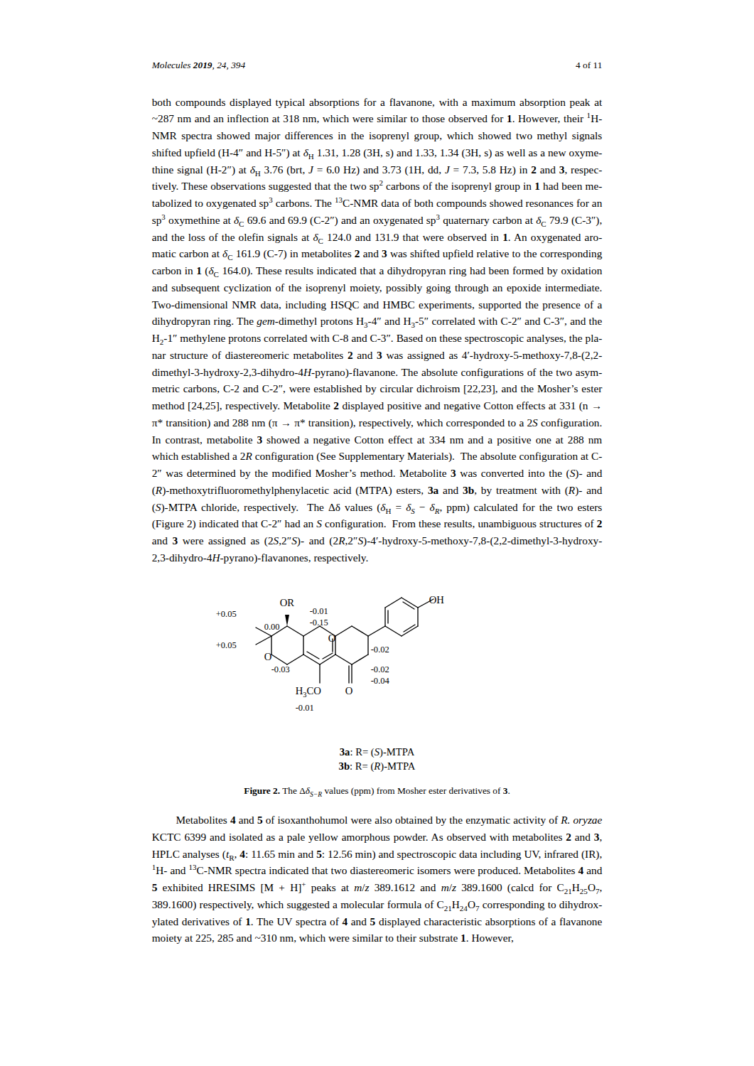Molecules 2019, 24, 394
4 of 11
both compounds displayed typical absorptions for a flavanone, with a maximum absorption peak at ~287 nm and an inflection at 318 nm, which were similar to those observed for 1. However, their 1H-NMR spectra showed major differences in the isoprenyl group, which showed two methyl signals shifted upfield (H-4″ and H-5″) at δH 1.31, 1.28 (3H, s) and 1.33, 1.34 (3H, s) as well as a new oxymethine signal (H-2″) at δH 3.76 (brt, J = 6.0 Hz) and 3.73 (1H, dd, J = 7.3, 5.8 Hz) in 2 and 3, respectively. These observations suggested that the two sp2 carbons of the isoprenyl group in 1 had been metabolized to oxygenated sp3 carbons. The 13C-NMR data of both compounds showed resonances for an sp3 oxymethine at δC 69.6 and 69.9 (C-2″) and an oxygenated sp3 quaternary carbon at δC 79.9 (C-3″), and the loss of the olefin signals at δC 124.0 and 131.9 that were observed in 1. An oxygenated aromatic carbon at δC 161.9 (C-7) in metabolites 2 and 3 was shifted upfield relative to the corresponding carbon in 1 (δC 164.0). These results indicated that a dihydropyran ring had been formed by oxidation and subsequent cyclization of the isoprenyl moiety, possibly going through an epoxide intermediate. Two-dimensional NMR data, including HSQC and HMBC experiments, supported the presence of a dihydropyran ring. The gem-dimethyl protons H3-4″ and H3-5″ correlated with C-2″ and C-3″, and the H2-1″ methylene protons correlated with C-8 and C-3″. Based on these spectroscopic analyses, the planar structure of diastereomeric metabolites 2 and 3 was assigned as 4′-hydroxy-5-methoxy-7,8-(2,2-dimethyl-3-hydroxy-2,3-dihydro-4H-pyrano)-flavanone. The absolute configurations of the two asymmetric carbons, C-2 and C-2″, were established by circular dichroism [22,23], and the Mosher’s ester method [24,25], respectively. Metabolite 2 displayed positive and negative Cotton effects at 331 (n → π* transition) and 288 nm (π → π* transition), respectively, which corresponded to a 2S configuration. In contrast, metabolite 3 showed a negative Cotton effect at 334 nm and a positive one at 288 nm which established a 2R configuration (See Supplementary Materials). The absolute configuration at C-2″ was determined by the modified Mosher’s method. Metabolite 3 was converted into the (S)- and (R)-methoxytrifluoromethylphenylacetic acid (MTPA) esters, 3a and 3b, by treatment with (R)- and (S)-MTPA chloride, respectively. The Δδ values (δH = δS − δR, ppm) calculated for the two esters (Figure 2) indicated that C-2″ had an S configuration. From these results, unambiguous structures of 2 and 3 were assigned as (2S,2″S)- and (2R,2″S)-4′-hydroxy-5-methoxy-7,8-(2,2-dimethyl-3-hydroxy-2,3-dihydro-4H-pyrano)-flavanones, respectively.
OR O O O OH H3CO +0.05 +0.05 0.00 -0.01 -0.15 -0.02 -0.02 -0.04 -0.03 -0.01
3a: R= (S)-MTPA
3b: R= (R)-MTPA
Figure 2. The ΔδS−R values (ppm) from Mosher ester derivatives of 3.
Metabolites 4 and 5 of isoxanthohumol were also obtained by the enzymatic activity of R. oryzae KCTC 6399 and isolated as a pale yellow amorphous powder. As observed with metabolites 2 and 3, HPLC analyses (tR, 4: 11.65 min and 5: 12.56 min) and spectroscopic data including UV, infrared (IR), 1H- and 13C-NMR spectra indicated that two diastereomeric isomers were produced. Metabolites 4 and 5 exhibited HRESIMS [M + H]+ peaks at m/z 389.1612 and m/z 389.1600 (calcd for C21H25O7, 389.1600) respectively, which suggested a molecular formula of C21H24O7 corresponding to dihydroxylated derivatives of 1. The UV spectra of 4 and 5 displayed characteristic absorptions of a flavanone moiety at 225, 285 and ~310 nm, which were similar to their substrate 1. However,